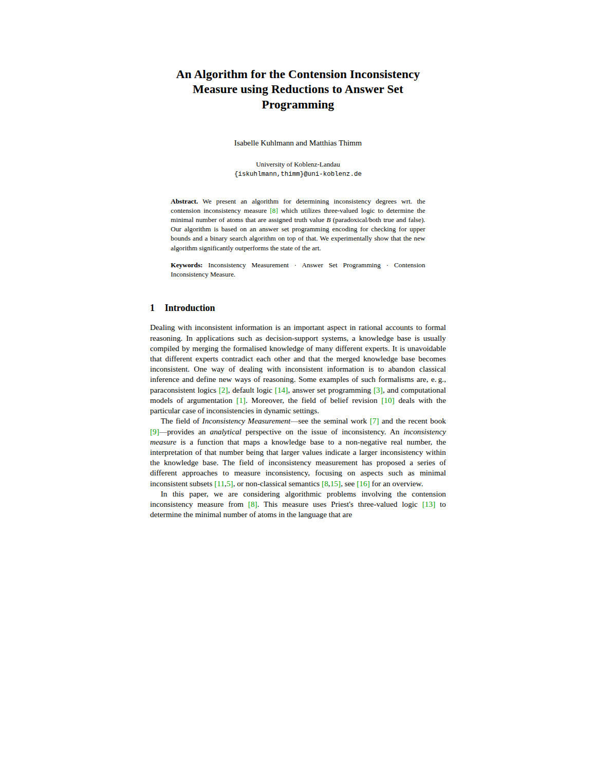An Algorithm for the Contension Inconsistency
Measure using Reductions to Answer Set
Programming
Isabelle Kuhlmann and Matthias Thimm
University of Koblenz-Landau
{iskuhlmann,thimm}@uni-koblenz.de
Abstract. We present an algorithm for determining inconsistency degrees wrt. the contension inconsistency measure [8] which utilizes three-valued logic to determine the minimal number of atoms that are assigned truth value B (paradoxical/both true and false). Our algorithm is based on an answer set programming encoding for checking for upper bounds and a binary search algorithm on top of that. We experimentally show that the new algorithm significantly outperforms the state of the art.
Keywords: Inconsistency Measurement · Answer Set Programming · Contension Inconsistency Measure.
1 Introduction
Dealing with inconsistent information is an important aspect in rational accounts to formal reasoning. In applications such as decision-support systems, a knowledge base is usually compiled by merging the formalised knowledge of many different experts. It is unavoidable that different experts contradict each other and that the merged knowledge base becomes inconsistent. One way of dealing with inconsistent information is to abandon classical inference and define new ways of reasoning. Some examples of such formalisms are, e. g., paraconsistent logics [2], default logic [14], answer set programming [3], and computational models of argumentation [1]. Moreover, the field of belief revision [10] deals with the particular case of inconsistencies in dynamic settings.
The field of Inconsistency Measurement—see the seminal work [7] and the recent book [9]—provides an analytical perspective on the issue of inconsistency. An inconsistency measure is a function that maps a knowledge base to a non-negative real number, the interpretation of that number being that larger values indicate a larger inconsistency within the knowledge base. The field of inconsistency measurement has proposed a series of different approaches to measure inconsistency, focusing on aspects such as minimal inconsistent subsets [11,5], or non-classical semantics [8,15], see [16] for an overview.
In this paper, we are considering algorithmic problems involving the contension inconsistency measure from [8]. This measure uses Priest's three-valued logic [13] to determine the minimal number of atoms in the language that are